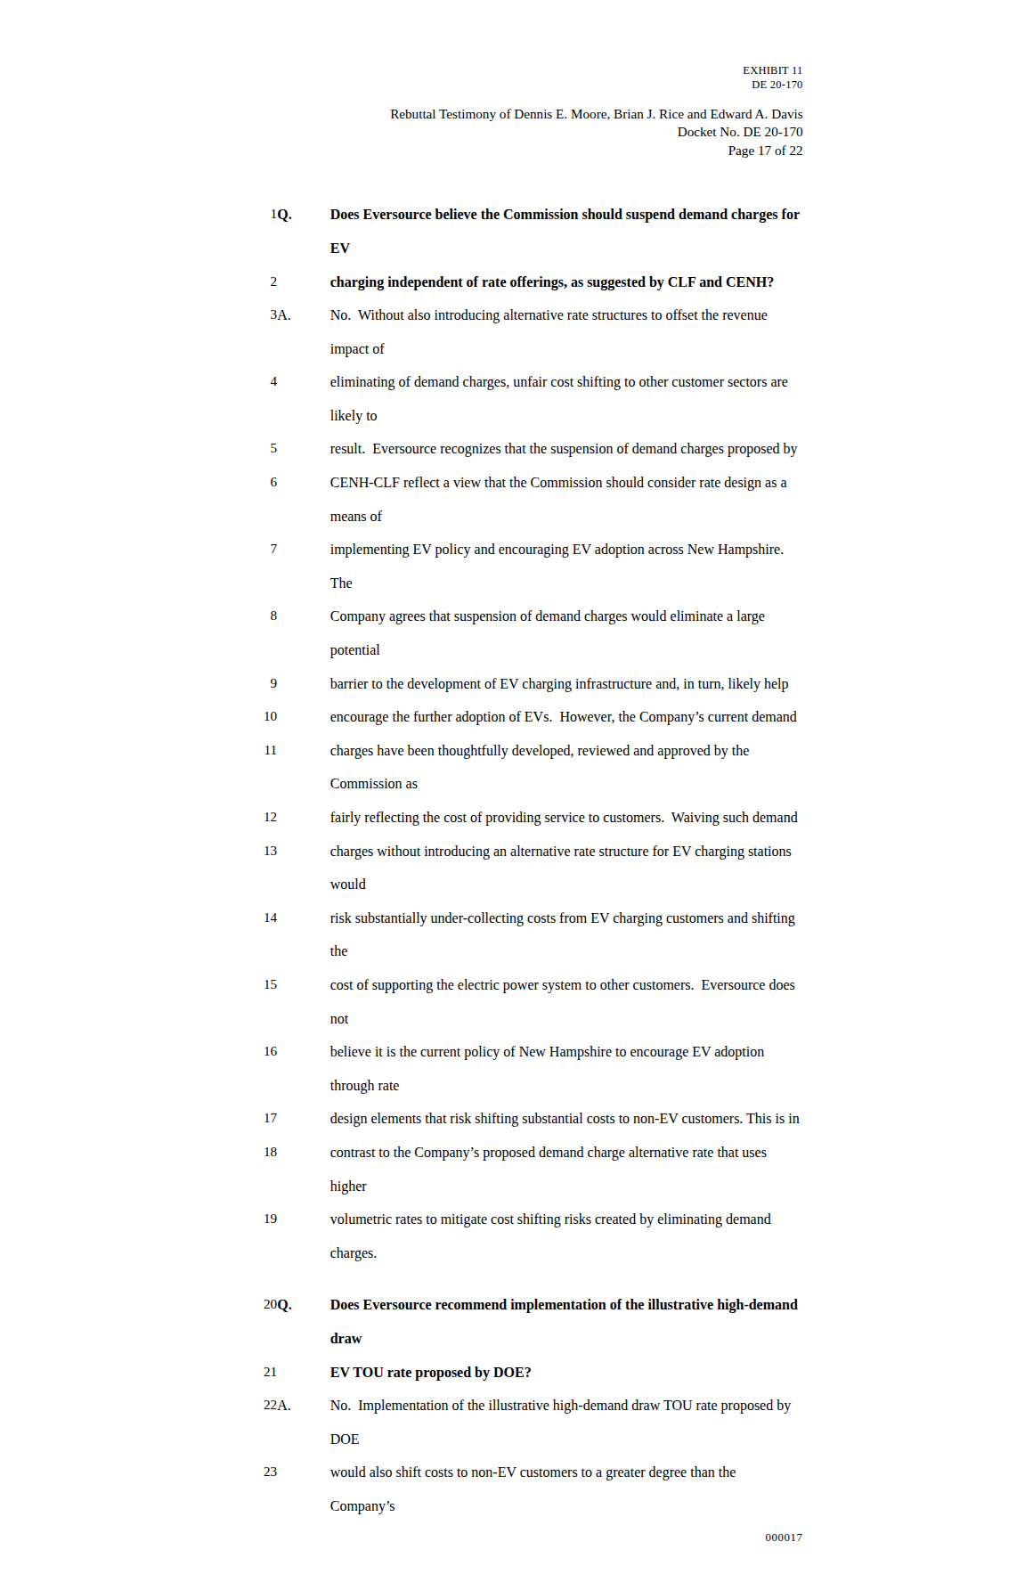EXHIBIT 11
DE 20-170
Rebuttal Testimony of Dennis E. Moore, Brian J. Rice and Edward A. Davis
Docket No. DE 20-170
Page 17 of 22
| 1 | Q. | Does Eversource believe the Commission should suspend demand charges for EV |
| 2 | | charging independent of rate offerings, as suggested by CLF and CENH? |
| 3 | A. | No. Without also introducing alternative rate structures to offset the revenue impact of |
| 4 | | eliminating of demand charges, unfair cost shifting to other customer sectors are likely to |
| 5 | | result. Eversource recognizes that the suspension of demand charges proposed by |
| 6 | | CENH-CLF reflect a view that the Commission should consider rate design as a means of |
| 7 | | implementing EV policy and encouraging EV adoption across New Hampshire. The |
| 8 | | Company agrees that suspension of demand charges would eliminate a large potential |
| 9 | | barrier to the development of EV charging infrastructure and, in turn, likely help |
| 10 | | encourage the further adoption of EVs. However, the Company’s current demand |
| 11 | | charges have been thoughtfully developed, reviewed and approved by the Commission as |
| 12 | | fairly reflecting the cost of providing service to customers. Waiving such demand |
| 13 | | charges without introducing an alternative rate structure for EV charging stations would |
| 14 | | risk substantially under-collecting costs from EV charging customers and shifting the |
| 15 | | cost of supporting the electric power system to other customers. Eversource does not |
| 16 | | believe it is the current policy of New Hampshire to encourage EV adoption through rate |
| 17 | | design elements that risk shifting substantial costs to non-EV customers. This is in |
| 18 | | contrast to the Company’s proposed demand charge alternative rate that uses higher |
| 19 | | volumetric rates to mitigate cost shifting risks created by eliminating demand charges. |
| 20 | Q. | Does Eversource recommend implementation of the illustrative high-demand draw |
| 21 | | EV TOU rate proposed by DOE? |
| 22 | A. | No. Implementation of the illustrative high-demand draw TOU rate proposed by DOE |
| 23 | | would also shift costs to non-EV customers to a greater degree than the Company’s |
000017